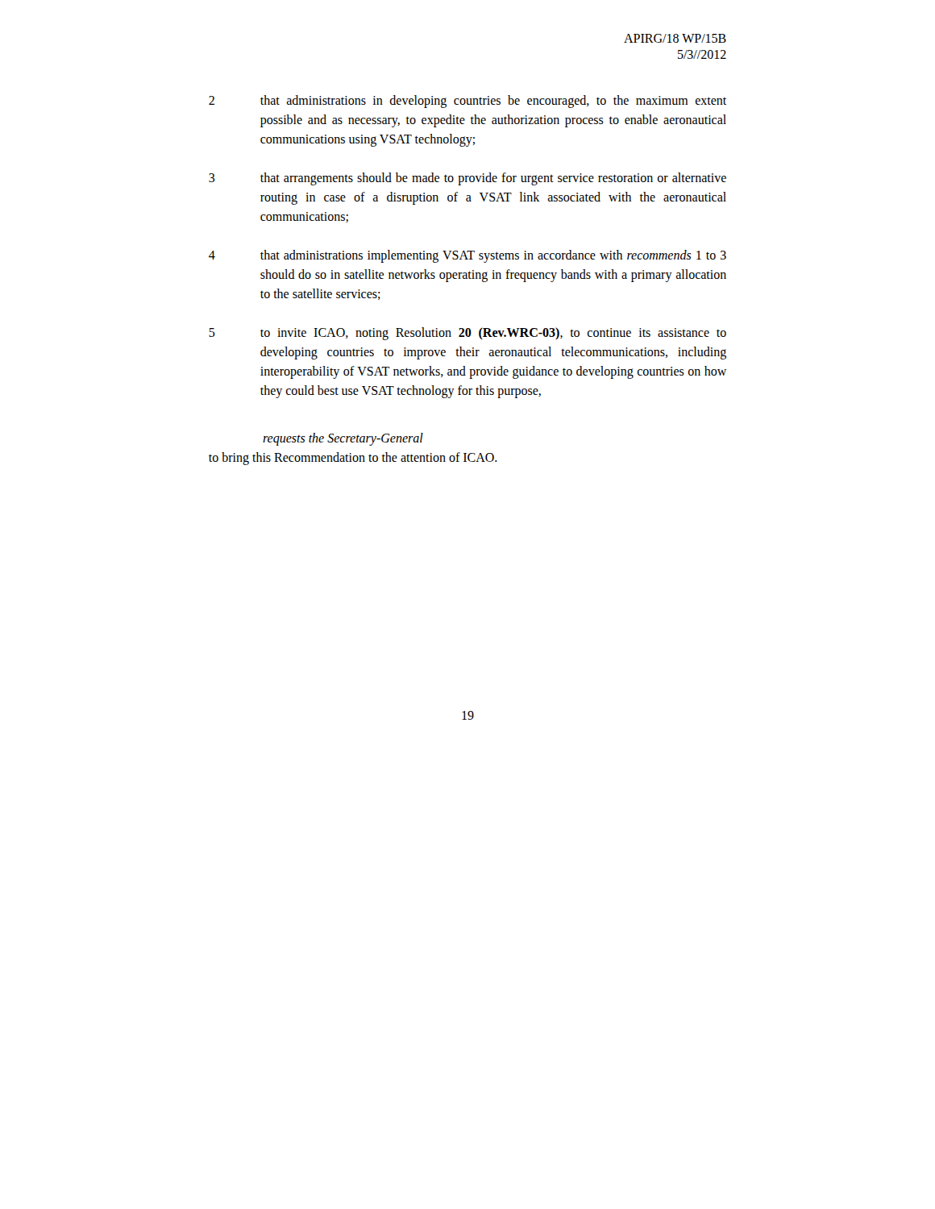APIRG/18 WP/15B
5/3//2012
2
that administrations in developing countries be encouraged, to the maximum extent possible and as necessary, to expedite the authorization process to enable aeronautical communications using VSAT technology;
3
that arrangements should be made to provide for urgent service restoration or alternative routing in case of a disruption of a VSAT link associated with the aeronautical communications;
4
that administrations implementing VSAT systems in accordance with recommends 1 to 3 should do so in satellite networks operating in frequency bands with a primary allocation to the satellite services;
5
to invite ICAO, noting Resolution 20 (Rev.WRC-03), to continue its assistance to developing countries to improve their aeronautical telecommunications, including interoperability of VSAT networks, and provide guidance to developing countries on how they could best use VSAT technology for this purpose,
requests the Secretary-General
to bring this Recommendation to the attention of ICAO.
19